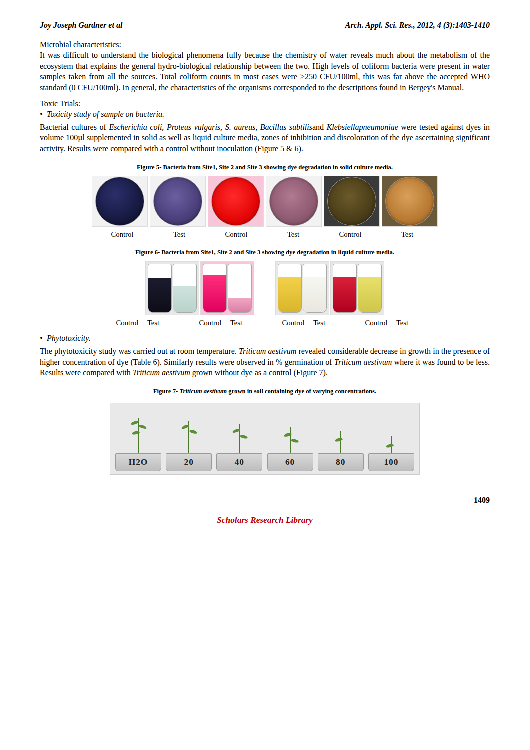Joy Joseph Gardner et al
Arch. Appl. Sci. Res., 2012, 4 (3):1403-1410
Microbial characteristics:
It was difficult to understand the biological phenomena fully because the chemistry of water reveals much about the metabolism of the ecosystem that explains the general hydro-biological relationship between the two. High levels of coliform bacteria were present in water samples taken from all the sources. Total coliform counts in most cases were >250 CFU/100ml, this was far above the accepted WHO standard (0 CFU/100ml). In general, the characteristics of the organisms corresponded to the descriptions found in Bergey's Manual.
Toxic Trials:
Toxicity study of sample on bacteria.
Bacterial cultures of Escherichia coli, Proteus vulgaris, S. aureus, Bacillus subtilisand Klebsiellapneumoniae were tested against dyes in volume 100µl supplemented in solid as well as liquid culture media, zones of inhibition and discoloration of the dye ascertaining significant activity. Results were compared with a control without inoculation (Figure 5 & 6).
Figure 5- Bacteria from Site1, Site 2 and Site 3 showing dye degradation in solid culture media.
Control Test Control Test Control Test
Figure 6- Bacteria from Site1, Site 2 and Site 3 showing dye degradation in liquid culture media.
Control Test Control Test Control Test Control Test
Phytotoxicity.
The phytotoxicity study was carried out at room temperature. Triticum aestivum revealed considerable decrease in growth in the presence of higher concentration of dye (Table 6). Similarly results were observed in % germination of Triticum aestivum where it was found to be less. Results were compared with Triticum aestivum grown without dye as a control (Figure 7).
Figure 7- Triticum aestivum grown in soil containing dye of varying concentrations.
H2O
20
40
60
80
100
1409
Scholars Research Library